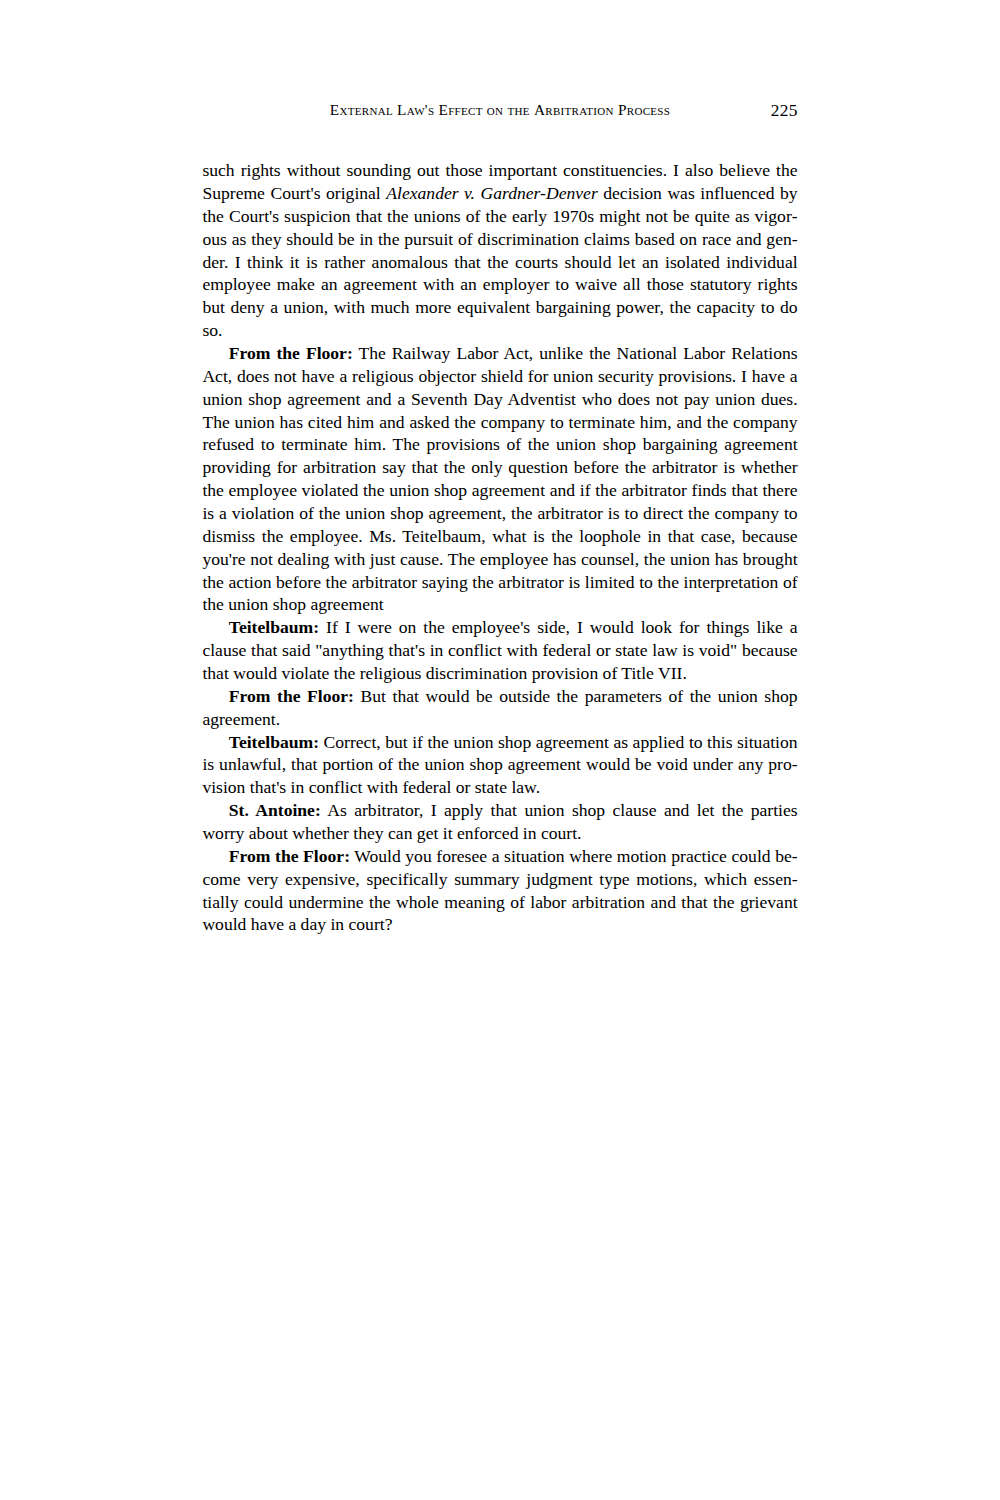External Law's Effect on the Arbitration Process 225
such rights without sounding out those important constituencies. I also believe the Supreme Court's original Alexander v. Gardner-Denver decision was influenced by the Court's suspicion that the unions of the early 1970s might not be quite as vigorous as they should be in the pursuit of discrimination claims based on race and gender. I think it is rather anomalous that the courts should let an isolated individual employee make an agreement with an employer to waive all those statutory rights but deny a union, with much more equivalent bargaining power, the capacity to do so.
From the Floor: The Railway Labor Act, unlike the National Labor Relations Act, does not have a religious objector shield for union security provisions. I have a union shop agreement and a Seventh Day Adventist who does not pay union dues. The union has cited him and asked the company to terminate him, and the company refused to terminate him. The provisions of the union shop bargaining agreement providing for arbitration say that the only question before the arbitrator is whether the employee violated the union shop agreement and if the arbitrator finds that there is a violation of the union shop agreement, the arbitrator is to direct the company to dismiss the employee. Ms. Teitelbaum, what is the loophole in that case, because you're not dealing with just cause. The employee has counsel, the union has brought the action before the arbitrator saying the arbitrator is limited to the interpretation of the union shop agreement
Teitelbaum: If I were on the employee's side, I would look for things like a clause that said "anything that's in conflict with federal or state law is void" because that would violate the religious discrimination provision of Title VII.
From the Floor: But that would be outside the parameters of the union shop agreement.
Teitelbaum: Correct, but if the union shop agreement as applied to this situation is unlawful, that portion of the union shop agreement would be void under any provision that's in conflict with federal or state law.
St. Antoine: As arbitrator, I apply that union shop clause and let the parties worry about whether they can get it enforced in court.
From the Floor: Would you foresee a situation where motion practice could become very expensive, specifically summary judgment type motions, which essentially could undermine the whole meaning of labor arbitration and that the grievant would have a day in court?